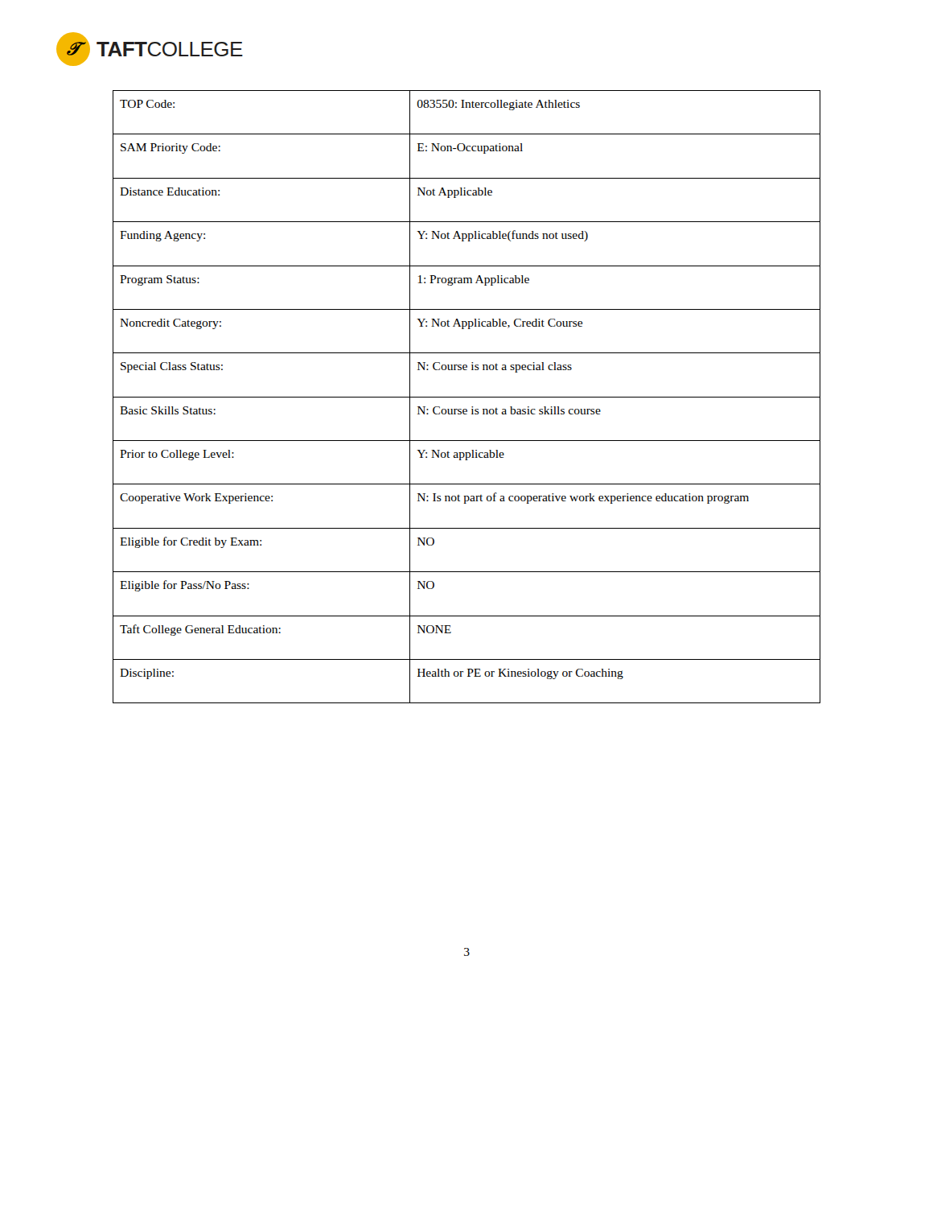𝒯
TAFTCOLLEGE
| TOP Code: | 083550: Intercollegiate Athletics |
| SAM Priority Code: | E: Non-Occupational |
| Distance Education: | Not Applicable |
| Funding Agency: | Y: Not Applicable(funds not used) |
| Program Status: | 1: Program Applicable |
| Noncredit Category: | Y: Not Applicable, Credit Course |
| Special Class Status: | N: Course is not a special class |
| Basic Skills Status: | N: Course is not a basic skills course |
| Prior to College Level: | Y: Not applicable |
| Cooperative Work Experience: | N: Is not part of a cooperative work experience education program |
| Eligible for Credit by Exam: | NO |
| Eligible for Pass/No Pass: | NO |
| Taft College General Education: | NONE |
| Discipline: | Health or PE or Kinesiology or Coaching |
3